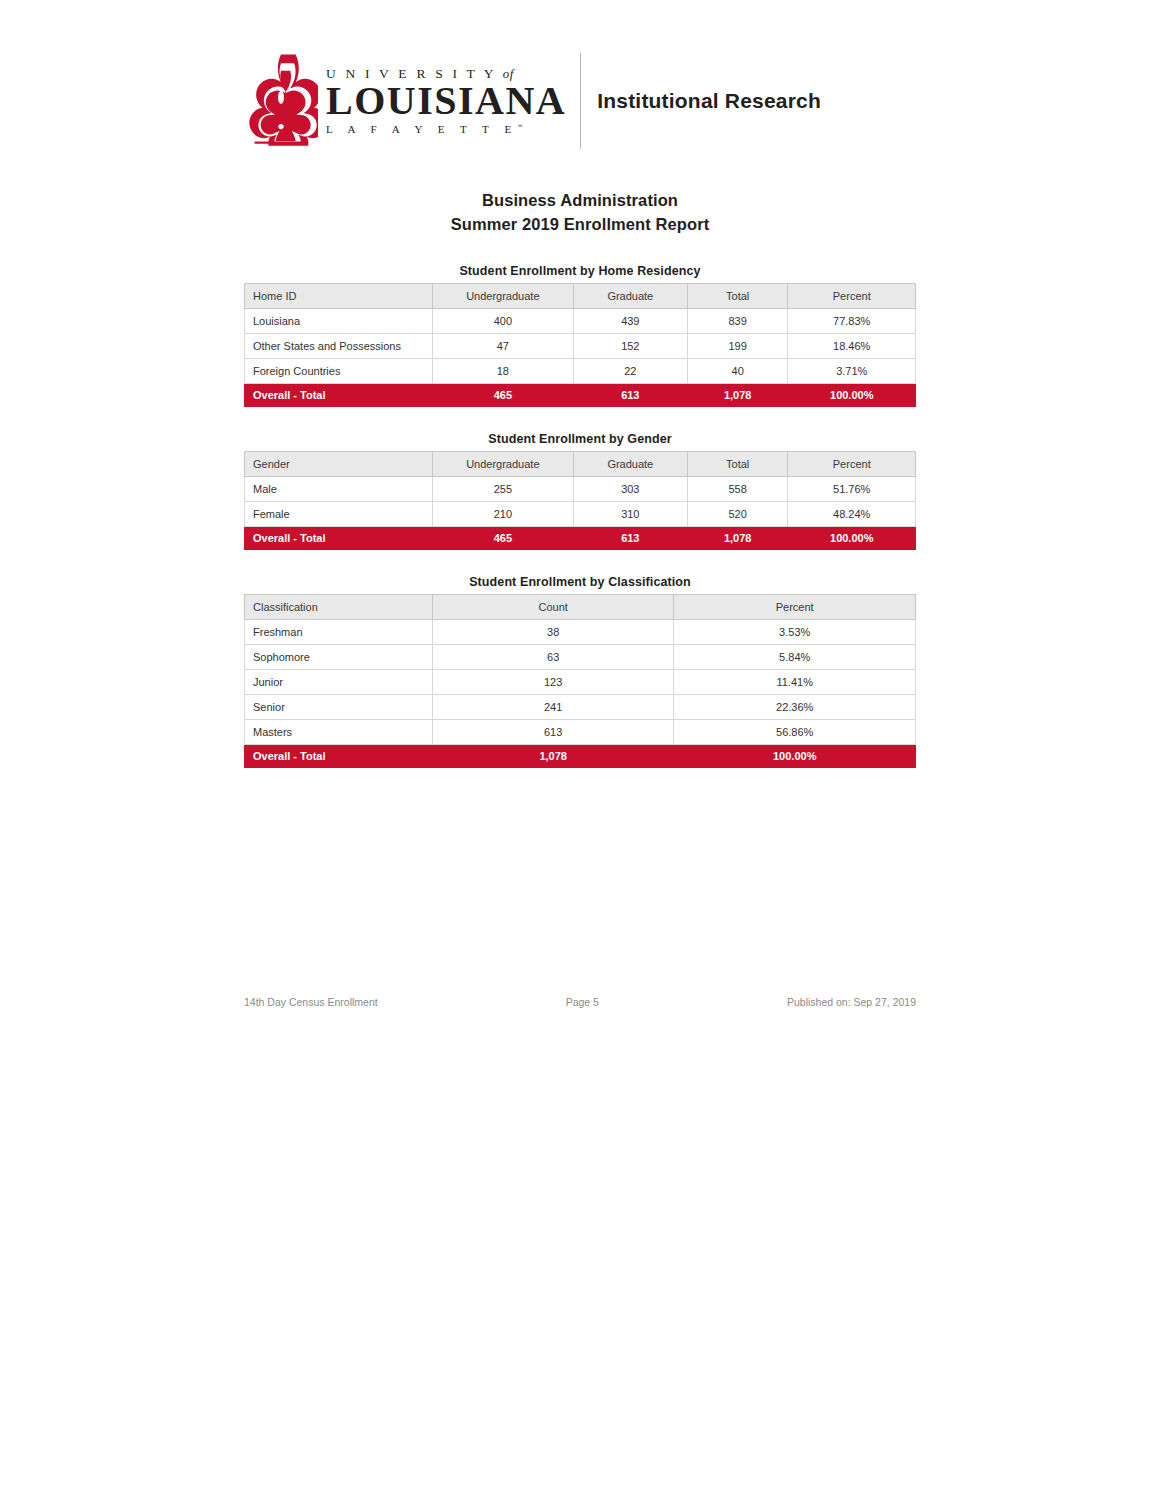U N I V E R S I T Y of
LOUISIANA
L A F A Y E T T E®
Institutional Research
Business Administration
Summer 2019 Enrollment Report
Student Enrollment by Home Residency
| Home ID | Undergraduate | Graduate | Total | Percent |
| --- | --- | --- | --- | --- |
| Louisiana | 400 | 439 | 839 | 77.83% |
| Other States and Possessions | 47 | 152 | 199 | 18.46% |
| Foreign Countries | 18 | 22 | 40 | 3.71% |
| Overall - Total | 465 | 613 | 1,078 | 100.00% |
Student Enrollment by Gender
| Gender | Undergraduate | Graduate | Total | Percent |
| --- | --- | --- | --- | --- |
| Male | 255 | 303 | 558 | 51.76% |
| Female | 210 | 310 | 520 | 48.24% |
| Overall - Total | 465 | 613 | 1,078 | 100.00% |
Student Enrollment by Classification
| Classification | Count | Percent |
| --- | --- | --- |
| Freshman | 38 | 3.53% |
| Sophomore | 63 | 5.84% |
| Junior | 123 | 11.41% |
| Senior | 241 | 22.36% |
| Masters | 613 | 56.86% |
| Overall - Total | 1,078 | 100.00% |
14th Day Census Enrollment
Page 5
Published on: Sep 27, 2019